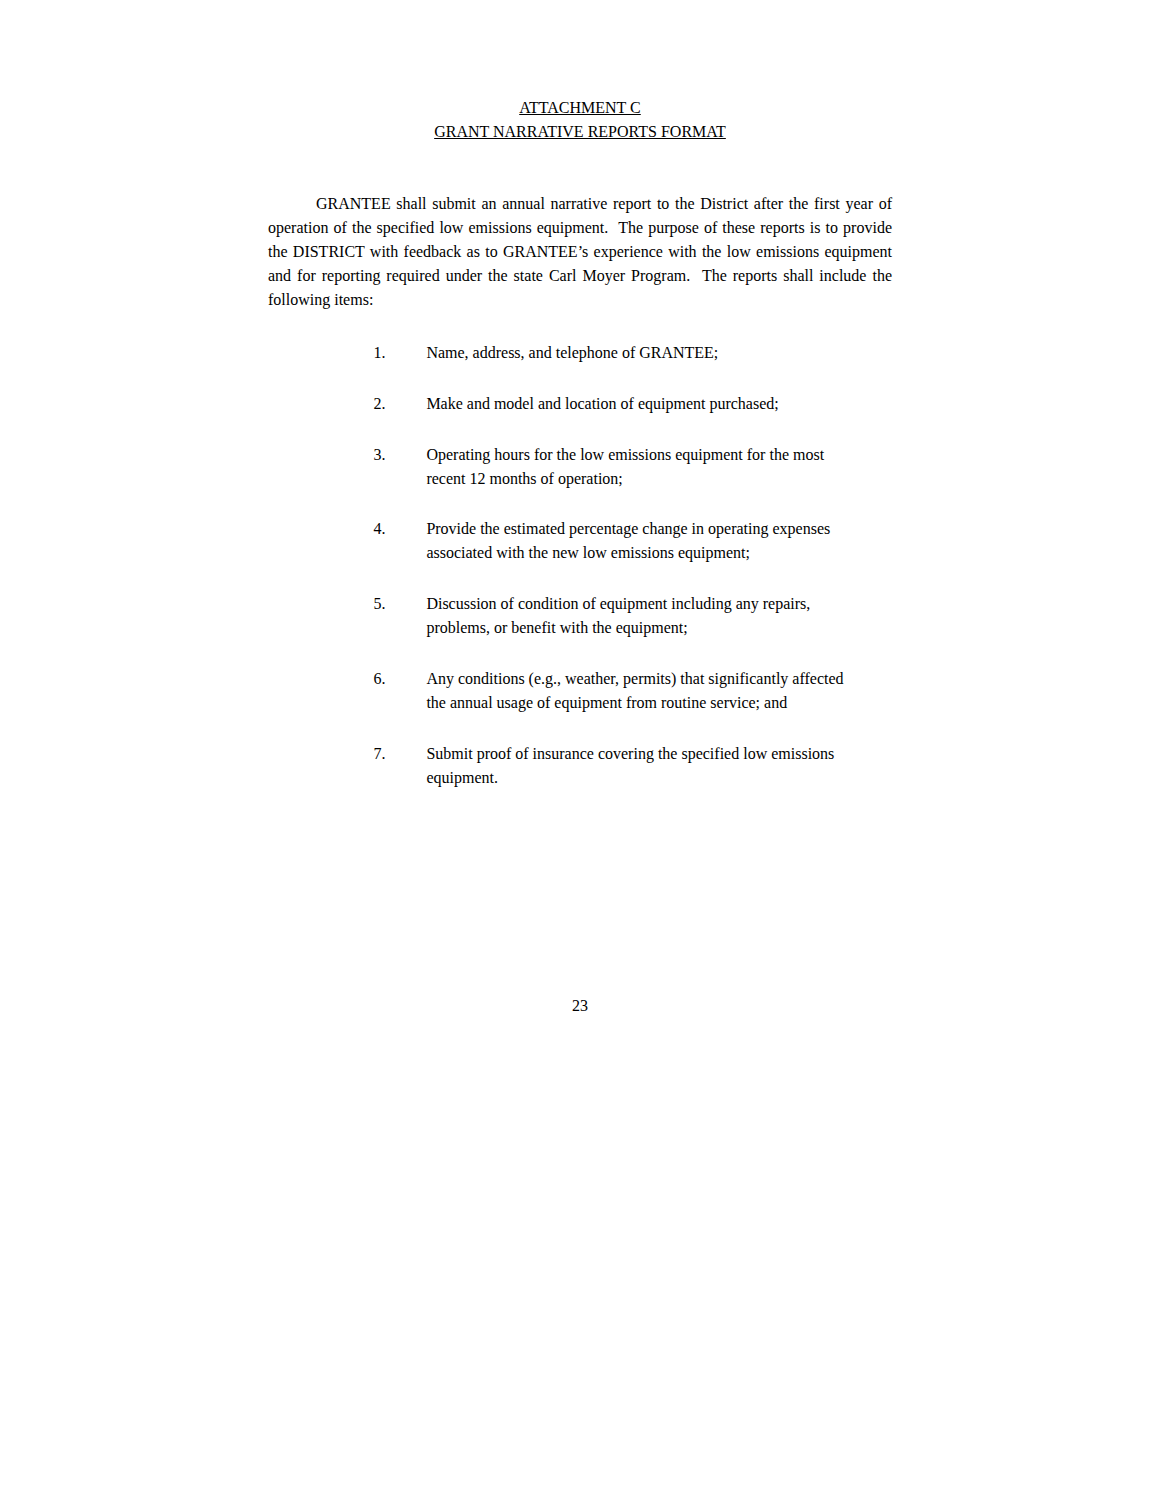ATTACHMENT C
GRANT NARRATIVE REPORTS FORMAT
GRANTEE shall submit an annual narrative report to the District after the first year of operation of the specified low emissions equipment. The purpose of these reports is to provide the DISTRICT with feedback as to GRANTEE’s experience with the low emissions equipment and for reporting required under the state Carl Moyer Program. The reports shall include the following items:
1. Name, address, and telephone of GRANTEE;
2. Make and model and location of equipment purchased;
3. Operating hours for the low emissions equipment for the most recent 12 months of operation;
4. Provide the estimated percentage change in operating expenses associated with the new low emissions equipment;
5. Discussion of condition of equipment including any repairs, problems, or benefit with the equipment;
6. Any conditions (e.g., weather, permits) that significantly affected the annual usage of equipment from routine service; and
7. Submit proof of insurance covering the specified low emissions equipment.
23